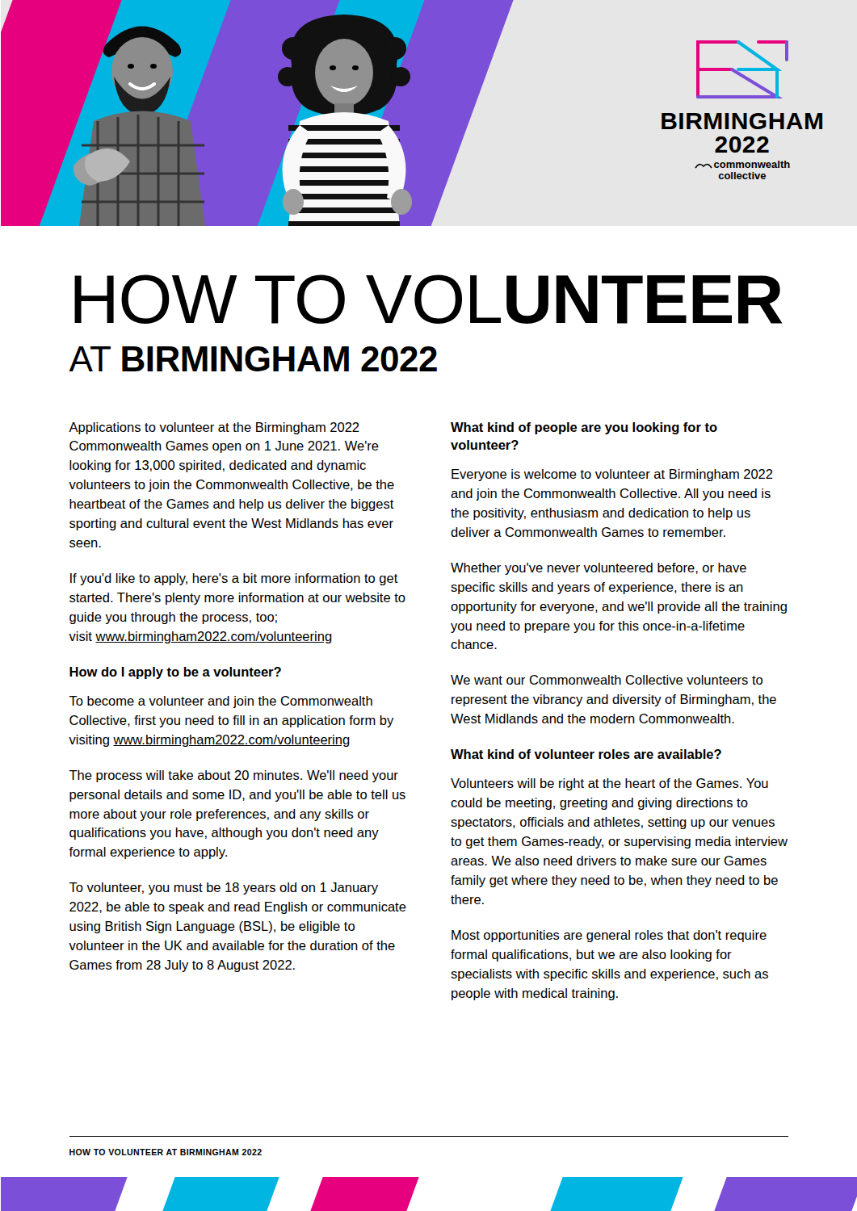BIRMINGHAM
2022
commonwealth
collective
HOW TO VOL UNTEER
AT BIRMINGHAM 2022
Applications to volunteer at the Birmingham 2022 Commonwealth Games open on 1 June 2021. We're looking for 13,000 spirited, dedicated and dynamic volunteers to join the Commonwealth Collective, be the heartbeat of the Games and help us deliver the biggest sporting and cultural event the West Midlands has ever seen.
If you'd like to apply, here's a bit more information to get started. There's plenty more information at our website to guide you through the process, too;
visit www.birmingham2022.com/volunteering
How do I apply to be a volunteer?
To become a volunteer and join the Commonwealth Collective, first you need to fill in an application form by visiting www.birmingham2022.com/volunteering
The process will take about 20 minutes. We'll need your personal details and some ID, and you'll be able to tell us more about your role preferences, and any skills or qualifications you have, although you don't need any formal experience to apply.
To volunteer, you must be 18 years old on 1 January 2022, be able to speak and read English or communicate using British Sign Language (BSL), be eligible to volunteer in the UK and available for the duration of the Games from 28 July to 8 August 2022.
What kind of people are you looking for to volunteer?
Everyone is welcome to volunteer at Birmingham 2022 and join the Commonwealth Collective. All you need is the positivity, enthusiasm and dedication to help us deliver a Commonwealth Games to remember.
Whether you've never volunteered before, or have specific skills and years of experience, there is an opportunity for everyone, and we'll provide all the training you need to prepare you for this once-in-a-lifetime chance.
We want our Commonwealth Collective volunteers to represent the vibrancy and diversity of Birmingham, the West Midlands and the modern Commonwealth.
What kind of volunteer roles are available?
Volunteers will be right at the heart of the Games. You could be meeting, greeting and giving directions to spectators, officials and athletes, setting up our venues to get them Games-ready, or supervising media interview areas. We also need drivers to make sure our Games family get where they need to be, when they need to be there.
Most opportunities are general roles that don't require formal qualifications, but we are also looking for specialists with specific skills and experience, such as people with medical training.
HOW TO VOLUNTEER AT BIRMINGHAM 2022